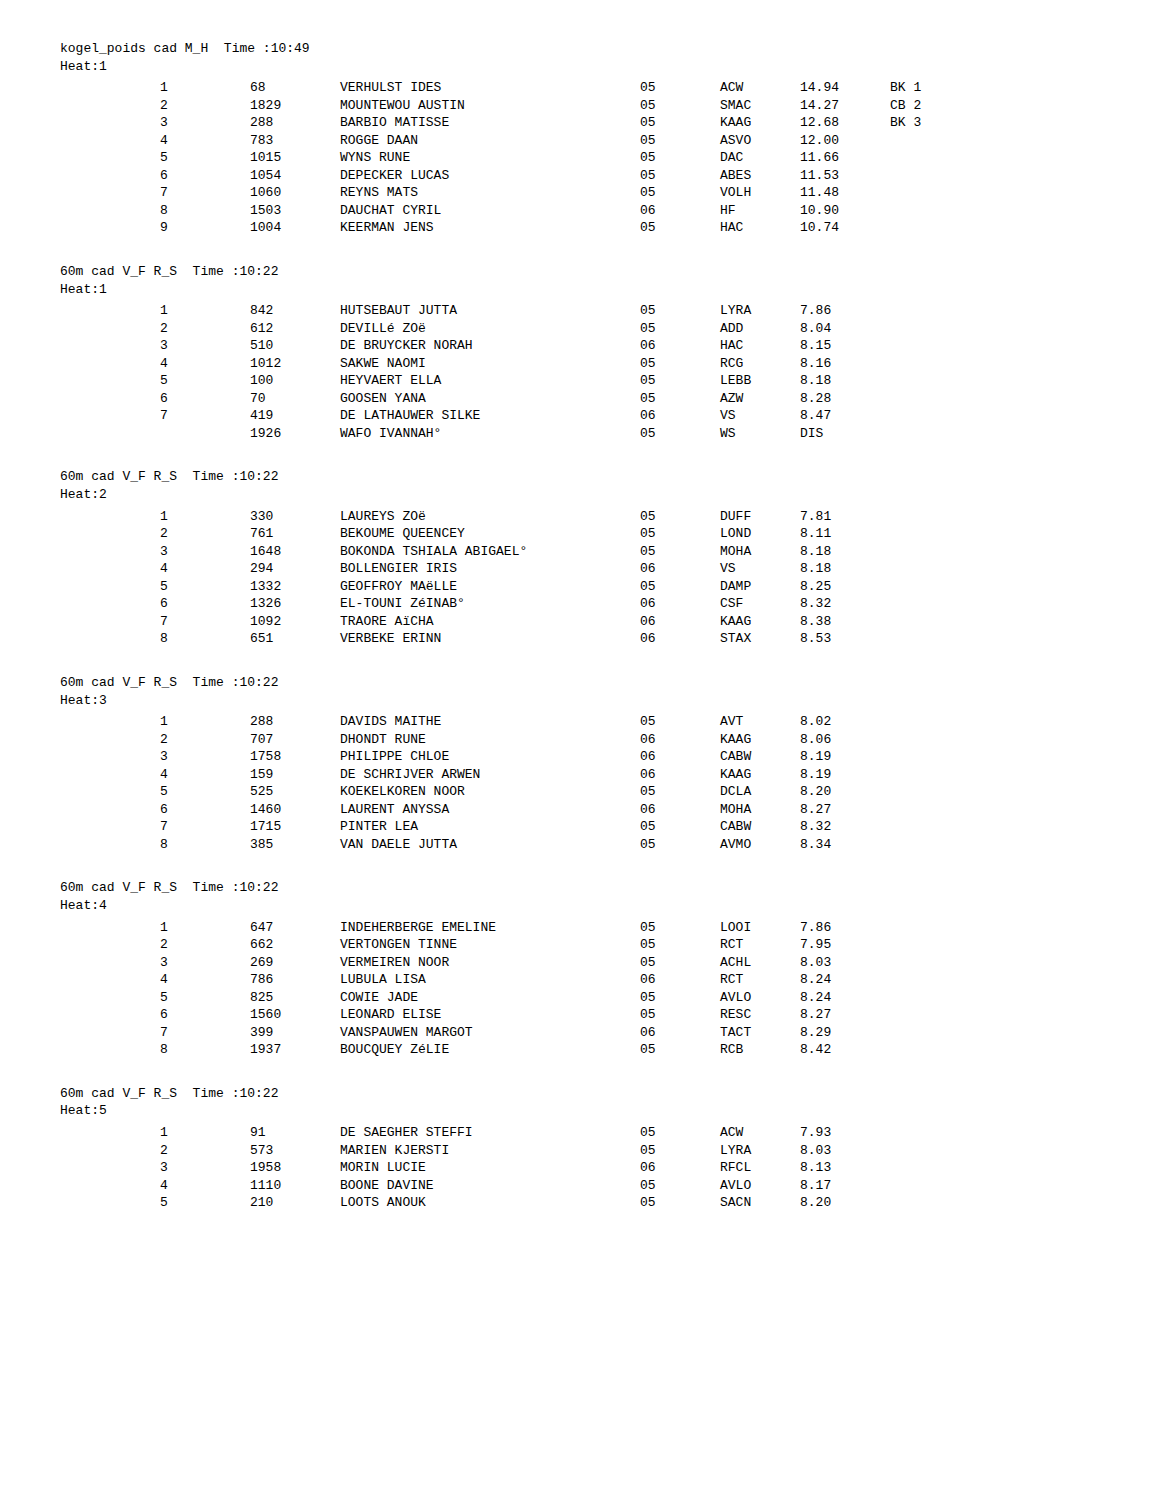kogel_poids cad M_H Time :10:49
Heat:1
| 1 | 68 | VERHULST IDES | 05 | ACW | 14.94 | BK 1 |
| 2 | 1829 | MOUNTEWOU AUSTIN | 05 | SMAC | 14.27 | CB 2 |
| 3 | 288 | BARBIO MATISSE | 05 | KAAG | 12.68 | BK 3 |
| 4 | 783 | ROGGE DAAN | 05 | ASVO | 12.00 | |
| 5 | 1015 | WYNS RUNE | 05 | DAC | 11.66 | |
| 6 | 1054 | DEPECKER LUCAS | 05 | ABES | 11.53 | |
| 7 | 1060 | REYNS MATS | 05 | VOLH | 11.48 | |
| 8 | 1503 | DAUCHAT CYRIL | 06 | HF | 10.90 | |
| 9 | 1004 | KEERMAN JENS | 05 | HAC | 10.74 | |
60m cad V_F R_S Time :10:22
Heat:1
| 1 | 842 | HUTSEBAUT JUTTA | 05 | LYRA | 7.86 |
| 2 | 612 | DEVILLé ZOë | 05 | ADD | 8.04 |
| 3 | 510 | DE BRUYCKER NORAH | 06 | HAC | 8.15 |
| 4 | 1012 | SAKWE NAOMI | 05 | RCG | 8.16 |
| 5 | 100 | HEYVAERT ELLA | 05 | LEBB | 8.18 |
| 6 | 70 | GOOSEN YANA | 05 | AZW | 8.28 |
| 7 | 419 | DE LATHAUWER SILKE | 06 | VS | 8.47 |
| | 1926 | WAFO IVANNAH° | 05 | WS | DIS |
60m cad V_F R_S Time :10:22
Heat:2
| 1 | 330 | LAUREYS ZOë | 05 | DUFF | 7.81 |
| 2 | 761 | BEKOUME QUEENCEY | 05 | LOND | 8.11 |
| 3 | 1648 | BOKONDA TSHIALA ABIGAEL° | 05 | MOHA | 8.18 |
| 4 | 294 | BOLLENGIER IRIS | 06 | VS | 8.18 |
| 5 | 1332 | GEOFFROY MAëLLE | 05 | DAMP | 8.25 |
| 6 | 1326 | EL-TOUNI ZéINAB° | 06 | CSF | 8.32 |
| 7 | 1092 | TRAORE AïCHA | 06 | KAAG | 8.38 |
| 8 | 651 | VERBEKE ERINN | 06 | STAX | 8.53 |
60m cad V_F R_S Time :10:22
Heat:3
| 1 | 288 | DAVIDS MAITHE | 05 | AVT | 8.02 |
| 2 | 707 | DHONDT RUNE | 06 | KAAG | 8.06 |
| 3 | 1758 | PHILIPPE CHLOE | 06 | CABW | 8.19 |
| 4 | 159 | DE SCHRIJVER ARWEN | 06 | KAAG | 8.19 |
| 5 | 525 | KOEKELKOREN NOOR | 05 | DCLA | 8.20 |
| 6 | 1460 | LAURENT ANYSSA | 06 | MOHA | 8.27 |
| 7 | 1715 | PINTER LEA | 05 | CABW | 8.32 |
| 8 | 385 | VAN DAELE JUTTA | 05 | AVMO | 8.34 |
60m cad V_F R_S Time :10:22
Heat:4
| 1 | 647 | INDEHERBERGE EMELINE | 05 | LOOI | 7.86 |
| 2 | 662 | VERTONGEN TINNE | 05 | RCT | 7.95 |
| 3 | 269 | VERMEIREN NOOR | 05 | ACHL | 8.03 |
| 4 | 786 | LUBULA LISA | 06 | RCT | 8.24 |
| 5 | 825 | COWIE JADE | 05 | AVLO | 8.24 |
| 6 | 1560 | LEONARD ELISE | 05 | RESC | 8.27 |
| 7 | 399 | VANSPAUWEN MARGOT | 06 | TACT | 8.29 |
| 8 | 1937 | BOUCQUEY ZéLIE | 05 | RCB | 8.42 |
60m cad V_F R_S Time :10:22
Heat:5
| 1 | 91 | DE SAEGHER STEFFI | 05 | ACW | 7.93 |
| 2 | 573 | MARIEN KJERSTI | 05 | LYRA | 8.03 |
| 3 | 1958 | MORIN LUCIE | 06 | RFCL | 8.13 |
| 4 | 1110 | BOONE DAVINE | 05 | AVLO | 8.17 |
| 5 | 210 | LOOTS ANOUK | 05 | SACN | 8.20 |